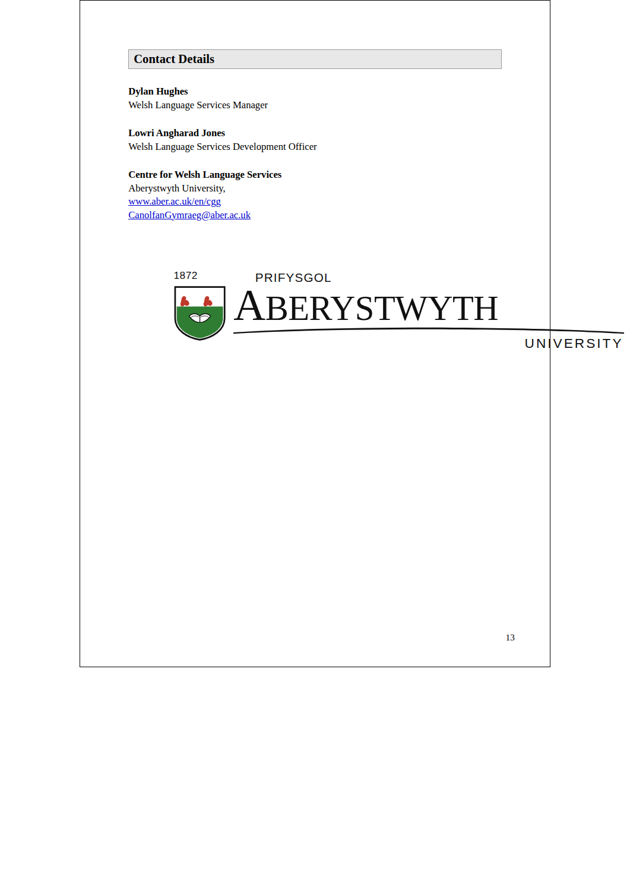Contact Details
Dylan Hughes Welsh Language Services Manager
Lowri Angharad Jones Welsh Language Services Development Officer
Centre for Welsh Language Services Aberystwyth University, www.aber.ac.uk/en/cgg CanolfanGymraeg@aber.ac.uk
1872
PRIFYSGOL
ABERYSTWYTH
UNIVERSITY
13